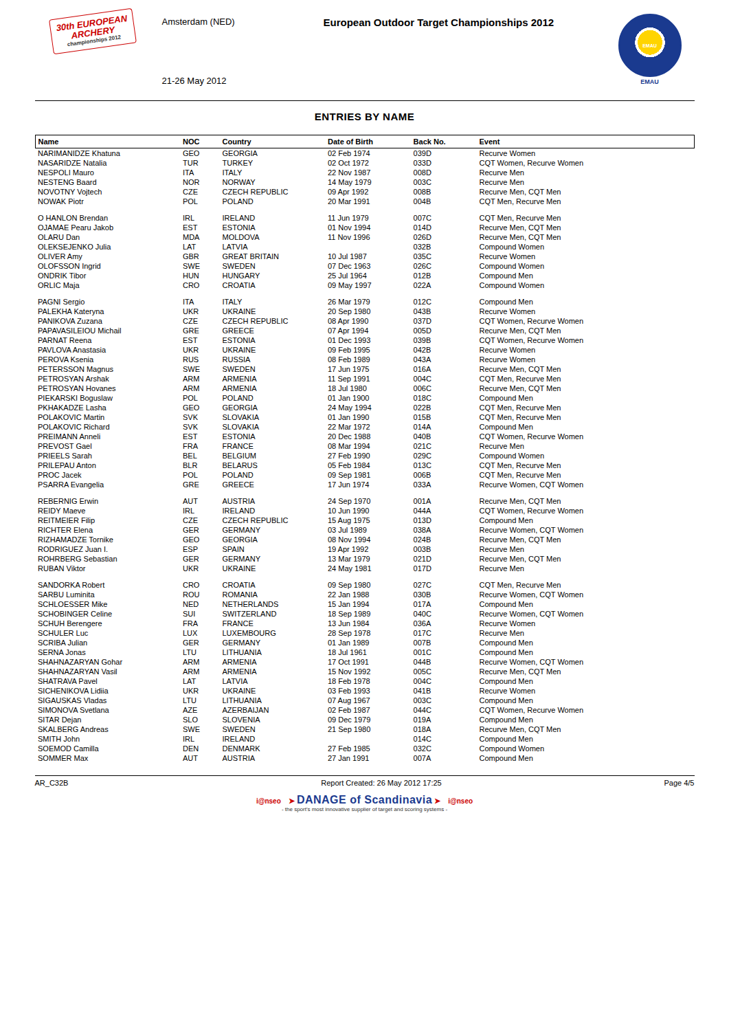30th EUROPEAN
ARCHERY championships 2012
Amsterdam (NED)
European Outdoor Target Championships 2012
21-26 May 2012
EMAU
EMAU
ENTRIES BY NAME
| Name | NOC | Country | Date of Birth | Back No. | Event |
| --- | --- | --- | --- | --- | --- |
| NARIMANIDZE Khatuna | GEO | GEORGIA | 02 Feb 1974 | 039D | Recurve Women |
| NASARIDZE Natalia | TUR | TURKEY | 02 Oct 1972 | 033D | CQT Women, Recurve Women |
| NESPOLI Mauro | ITA | ITALY | 22 Nov 1987 | 008D | Recurve Men |
| NESTENG Baard | NOR | NORWAY | 14 May 1979 | 003C | Recurve Men |
| NOVOTNY Vojtech | CZE | CZECH REPUBLIC | 09 Apr 1992 | 008B | Recurve Men, CQT Men |
| NOWAK Piotr | POL | POLAND | 20 Mar 1991 | 004B | CQT Men, Recurve Men |
| O HANLON Brendan | IRL | IRELAND | 11 Jun 1979 | 007C | CQT Men, Recurve Men |
| OJAMAE Pearu Jakob | EST | ESTONIA | 01 Nov 1994 | 014D | Recurve Men, CQT Men |
| OLARU Dan | MDA | MOLDOVA | 11 Nov 1996 | 026D | Recurve Men, CQT Men |
| OLEKSEJENKO Julia | LAT | LATVIA | | 032B | Compound Women |
| OLIVER Amy | GBR | GREAT BRITAIN | 10 Jul 1987 | 035C | Recurve Women |
| OLOFSSON Ingrid | SWE | SWEDEN | 07 Dec 1963 | 026C | Compound Women |
| ONDRIK Tibor | HUN | HUNGARY | 25 Jul 1964 | 012B | Compound Men |
| ORLIC Maja | CRO | CROATIA | 09 May 1997 | 022A | Compound Women |
| PAGNI Sergio | ITA | ITALY | 26 Mar 1979 | 012C | Compound Men |
| PALEKHA Kateryna | UKR | UKRAINE | 20 Sep 1980 | 043B | Recurve Women |
| PANIKOVA Zuzana | CZE | CZECH REPUBLIC | 08 Apr 1990 | 037D | CQT Women, Recurve Women |
| PAPAVASILEIOU Michail | GRE | GREECE | 07 Apr 1994 | 005D | Recurve Men, CQT Men |
| PARNAT Reena | EST | ESTONIA | 01 Dec 1993 | 039B | CQT Women, Recurve Women |
| PAVLOVA Anastasia | UKR | UKRAINE | 09 Feb 1995 | 042B | Recurve Women |
| PEROVA Ksenia | RUS | RUSSIA | 08 Feb 1989 | 043A | Recurve Women |
| PETERSSON Magnus | SWE | SWEDEN | 17 Jun 1975 | 016A | Recurve Men, CQT Men |
| PETROSYAN Arshak | ARM | ARMENIA | 11 Sep 1991 | 004C | CQT Men, Recurve Men |
| PETROSYAN Hovanes | ARM | ARMENIA | 18 Jul 1980 | 006C | Recurve Men, CQT Men |
| PIEKARSKI Boguslaw | POL | POLAND | 01 Jan 1900 | 018C | Compound Men |
| PKHAKADZE Lasha | GEO | GEORGIA | 24 May 1994 | 022B | CQT Men, Recurve Men |
| POLAKOVIC Martin | SVK | SLOVAKIA | 01 Jan 1990 | 015B | CQT Men, Recurve Men |
| POLAKOVIC Richard | SVK | SLOVAKIA | 22 Mar 1972 | 014A | Compound Men |
| PREIMANN Anneli | EST | ESTONIA | 20 Dec 1988 | 040B | CQT Women, Recurve Women |
| PREVOST Gael | FRA | FRANCE | 08 Mar 1994 | 021C | Recurve Men |
| PRIEELS Sarah | BEL | BELGIUM | 27 Feb 1990 | 029C | Compound Women |
| PRILEPAU Anton | BLR | BELARUS | 05 Feb 1984 | 013C | CQT Men, Recurve Men |
| PROC Jacek | POL | POLAND | 09 Sep 1981 | 006B | CQT Men, Recurve Men |
| PSARRA Evangelia | GRE | GREECE | 17 Jun 1974 | 033A | Recurve Women, CQT Women |
| REBERNIG Erwin | AUT | AUSTRIA | 24 Sep 1970 | 001A | Recurve Men, CQT Men |
| REIDY Maeve | IRL | IRELAND | 10 Jun 1990 | 044A | CQT Women, Recurve Women |
| REITMEIER Filip | CZE | CZECH REPUBLIC | 15 Aug 1975 | 013D | Compound Men |
| RICHTER Elena | GER | GERMANY | 03 Jul 1989 | 038A | Recurve Women, CQT Women |
| RIZHAMADZE Tornike | GEO | GEORGIA | 08 Nov 1994 | 024B | Recurve Men, CQT Men |
| RODRIGUEZ Juan I. | ESP | SPAIN | 19 Apr 1992 | 003B | Recurve Men |
| ROHRBERG Sebastian | GER | GERMANY | 13 Mar 1979 | 021D | Recurve Men, CQT Men |
| RUBAN Viktor | UKR | UKRAINE | 24 May 1981 | 017D | Recurve Men |
| SANDORKA Robert | CRO | CROATIA | 09 Sep 1980 | 027C | CQT Men, Recurve Men |
| SARBU Luminita | ROU | ROMANIA | 22 Jan 1988 | 030B | Recurve Women, CQT Women |
| SCHLOESSER Mike | NED | NETHERLANDS | 15 Jan 1994 | 017A | Compound Men |
| SCHOBINGER Celine | SUI | SWITZERLAND | 18 Sep 1989 | 040C | Recurve Women, CQT Women |
| SCHUH Berengere | FRA | FRANCE | 13 Jun 1984 | 036A | Recurve Women |
| SCHULER Luc | LUX | LUXEMBOURG | 28 Sep 1978 | 017C | Recurve Men |
| SCRIBA Julian | GER | GERMANY | 01 Jan 1989 | 007B | Compound Men |
| SERNA Jonas | LTU | LITHUANIA | 18 Jul 1961 | 001C | Compound Men |
| SHAHNAZARYAN Gohar | ARM | ARMENIA | 17 Oct 1991 | 044B | Recurve Women, CQT Women |
| SHAHNAZARYAN Vasil | ARM | ARMENIA | 15 Nov 1992 | 005C | Recurve Men, CQT Men |
| SHATRAVA Pavel | LAT | LATVIA | 18 Feb 1978 | 004C | Compound Men |
| SICHENIKOVA Lidiia | UKR | UKRAINE | 03 Feb 1993 | 041B | Recurve Women |
| SIGAUSKAS Vladas | LTU | LITHUANIA | 07 Aug 1967 | 003C | Compound Men |
| SIMONOVA Svetlana | AZE | AZERBAIJAN | 02 Feb 1987 | 044C | CQT Women, Recurve Women |
| SITAR Dejan | SLO | SLOVENIA | 09 Dec 1979 | 019A | Compound Men |
| SKALBERG Andreas | SWE | SWEDEN | 21 Sep 1980 | 018A | Recurve Men, CQT Men |
| SMITH John | IRL | IRELAND | | 014C | Compound Men |
| SOEMOD Camilla | DEN | DENMARK | 27 Feb 1985 | 032C | Compound Women |
| SOMMER Max | AUT | AUSTRIA | 27 Jan 1991 | 007A | Compound Men |
AR_C32B
Report Created: 26 May 2012 17:25
Page 4/5
i@nseo ➤ DANAGE of Scandinavia ➤ i@nseo - the sport's most innovative supplier of target and scoring systems -